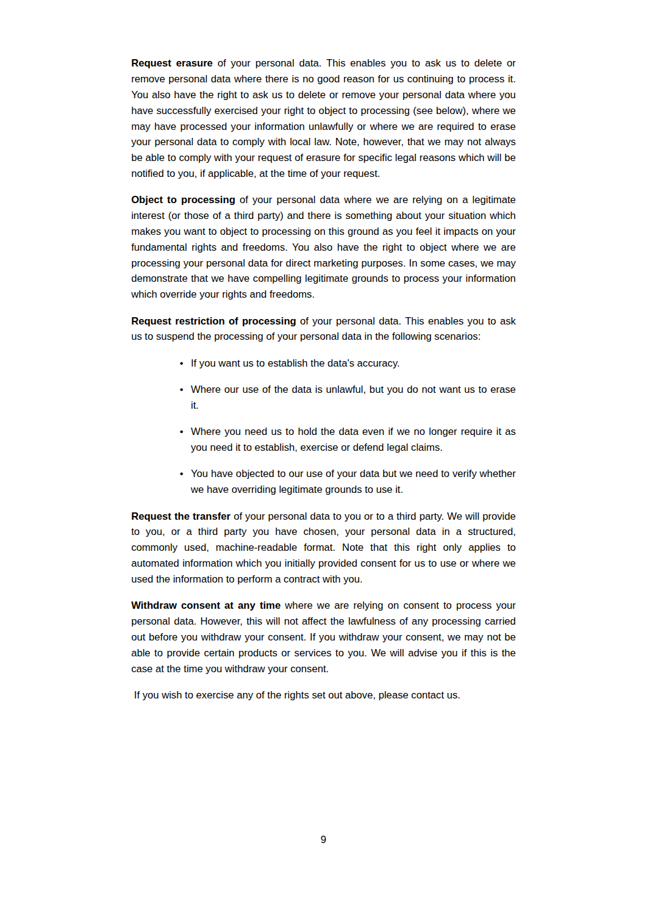Request erasure of your personal data. This enables you to ask us to delete or remove personal data where there is no good reason for us continuing to process it. You also have the right to ask us to delete or remove your personal data where you have successfully exercised your right to object to processing (see below), where we may have processed your information unlawfully or where we are required to erase your personal data to comply with local law. Note, however, that we may not always be able to comply with your request of erasure for specific legal reasons which will be notified to you, if applicable, at the time of your request.
Object to processing of your personal data where we are relying on a legitimate interest (or those of a third party) and there is something about your situation which makes you want to object to processing on this ground as you feel it impacts on your fundamental rights and freedoms. You also have the right to object where we are processing your personal data for direct marketing purposes. In some cases, we may demonstrate that we have compelling legitimate grounds to process your information which override your rights and freedoms.
Request restriction of processing of your personal data. This enables you to ask us to suspend the processing of your personal data in the following scenarios:
If you want us to establish the data's accuracy.
Where our use of the data is unlawful, but you do not want us to erase it.
Where you need us to hold the data even if we no longer require it as you need it to establish, exercise or defend legal claims.
You have objected to our use of your data but we need to verify whether we have overriding legitimate grounds to use it.
Request the transfer of your personal data to you or to a third party. We will provide to you, or a third party you have chosen, your personal data in a structured, commonly used, machine-readable format. Note that this right only applies to automated information which you initially provided consent for us to use or where we used the information to perform a contract with you.
Withdraw consent at any time where we are relying on consent to process your personal data. However, this will not affect the lawfulness of any processing carried out before you withdraw your consent. If you withdraw your consent, we may not be able to provide certain products or services to you. We will advise you if this is the case at the time you withdraw your consent.
If you wish to exercise any of the rights set out above, please contact us.
9